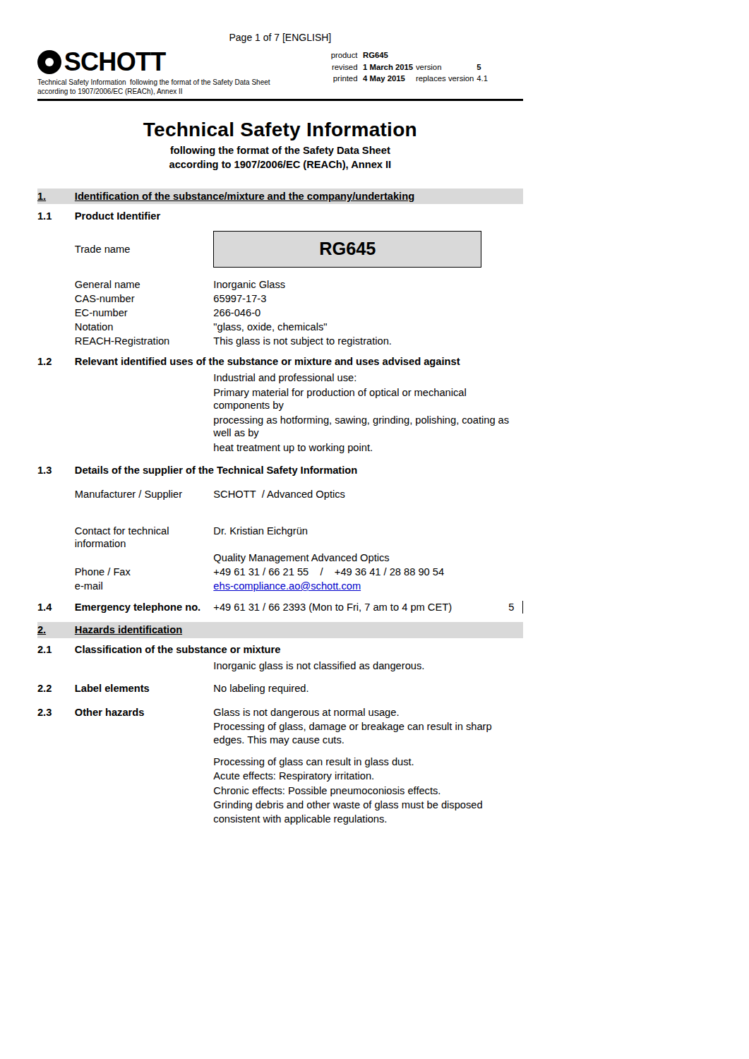Page 1 of 7 [ENGLISH]
SCHOTT
Technical Safety Information following the format of the Safety Data Sheet
according to 1907/2006/EC (REACh), Annex II
| product | RG645 | | |
| revised | 1 March 2015 | version | 5 |
| printed | 4 May 2015 | replaces version | 4.1 |
Technical Safety Information
following the format of the Safety Data Sheet
according to 1907/2006/EC (REACh), Annex II
1. Identification of the substance/mixture and the company/undertaking
1.1
Product Identifier
Trade name
RG645
General name
Inorganic Glass
CAS-number
65997-17-3
EC-number
266-046-0
Notation
"glass, oxide, chemicals"
REACH-Registration
This glass is not subject to registration.
1.2
Relevant identified uses of the substance or mixture and uses advised against
Industrial and professional use:
Primary material for production of optical or mechanical components by
processing as hotforming, sawing, grinding, polishing, coating as well as by
heat treatment up to working point.
1.3
Details of the supplier of the Technical Safety Information
Manufacturer / Supplier
SCHOTT / Advanced Optics
Contact for technical information
Dr. Kristian Eichgrün
Quality Management Advanced Optics
Phone / Fax
+49 61 31 / 66 21 55 / +49 36 41 / 28 88 90 54
e-mail
ehs-compliance.ao@schott.com
1.4
Emergency telephone no.
+49 61 31 / 66 2393 (Mon to Fri, 7 am to 4 pm CET)
5
2. Hazards identification
2.1
Classification of the substance or mixture
Inorganic glass is not classified as dangerous.
2.2
Label elements
No labeling required.
2.3
Other hazards
Glass is not dangerous at normal usage.
Processing of glass, damage or breakage can result in sharp edges. This may cause cuts.
Processing of glass can result in glass dust.
Acute effects: Respiratory irritation.
Chronic effects: Possible pneumoconiosis effects.
Grinding debris and other waste of glass must be disposed
consistent with applicable regulations.